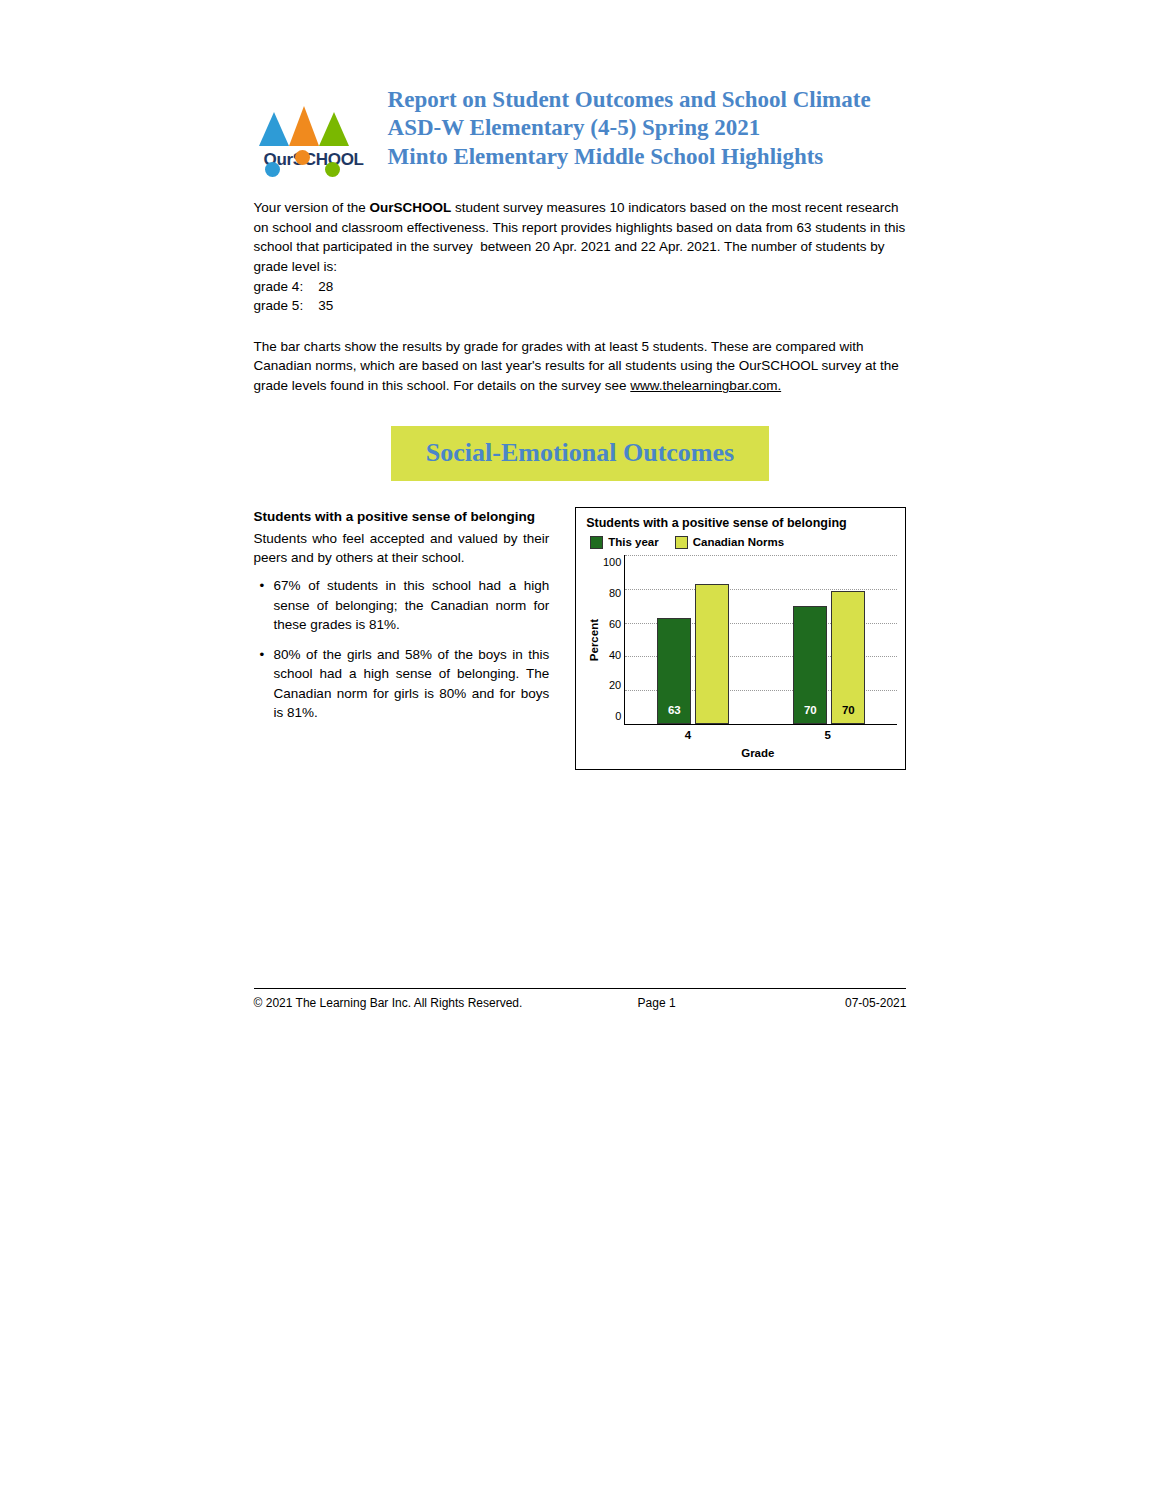Our SCHOOL
Report on Student Outcomes and School Climate
ASD-W Elementary (4-5) Spring 2021
Minto Elementary Middle School Highlights
Your version of the OurSCHOOL student survey measures 10 indicators based on the most recent research on school and classroom effectiveness. This report provides highlights based on data from 63 students in this school that participated in the survey between 20 Apr. 2021 and 22 Apr. 2021. The number of students by grade level is:
grade 4: 28
grade 5: 35
The bar charts show the results by grade for grades with at least 5 students. These are compared with Canadian norms, which are based on last year's results for all students using the OurSCHOOL survey at the grade levels found in this school. For details on the survey see www.thelearningbar.com.
Social-Emotional Outcomes
Students with a positive sense of belonging
Students who feel accepted and valued by their peers and by others at their school.
67% of students in this school had a high sense of belonging; the Canadian norm for these grades is 81%.
80% of the girls and 58% of the boys in this school had a high sense of belonging. The Canadian norm for girls is 80% and for boys is 81%.
Students with a positive sense of belonging
This year Canadian Norms
Percent
100 80 60 40 20 0
63
70
70
4 5
Grade
© 2021 The Learning Bar Inc. All Rights Reserved.
Page 1
07-05-2021